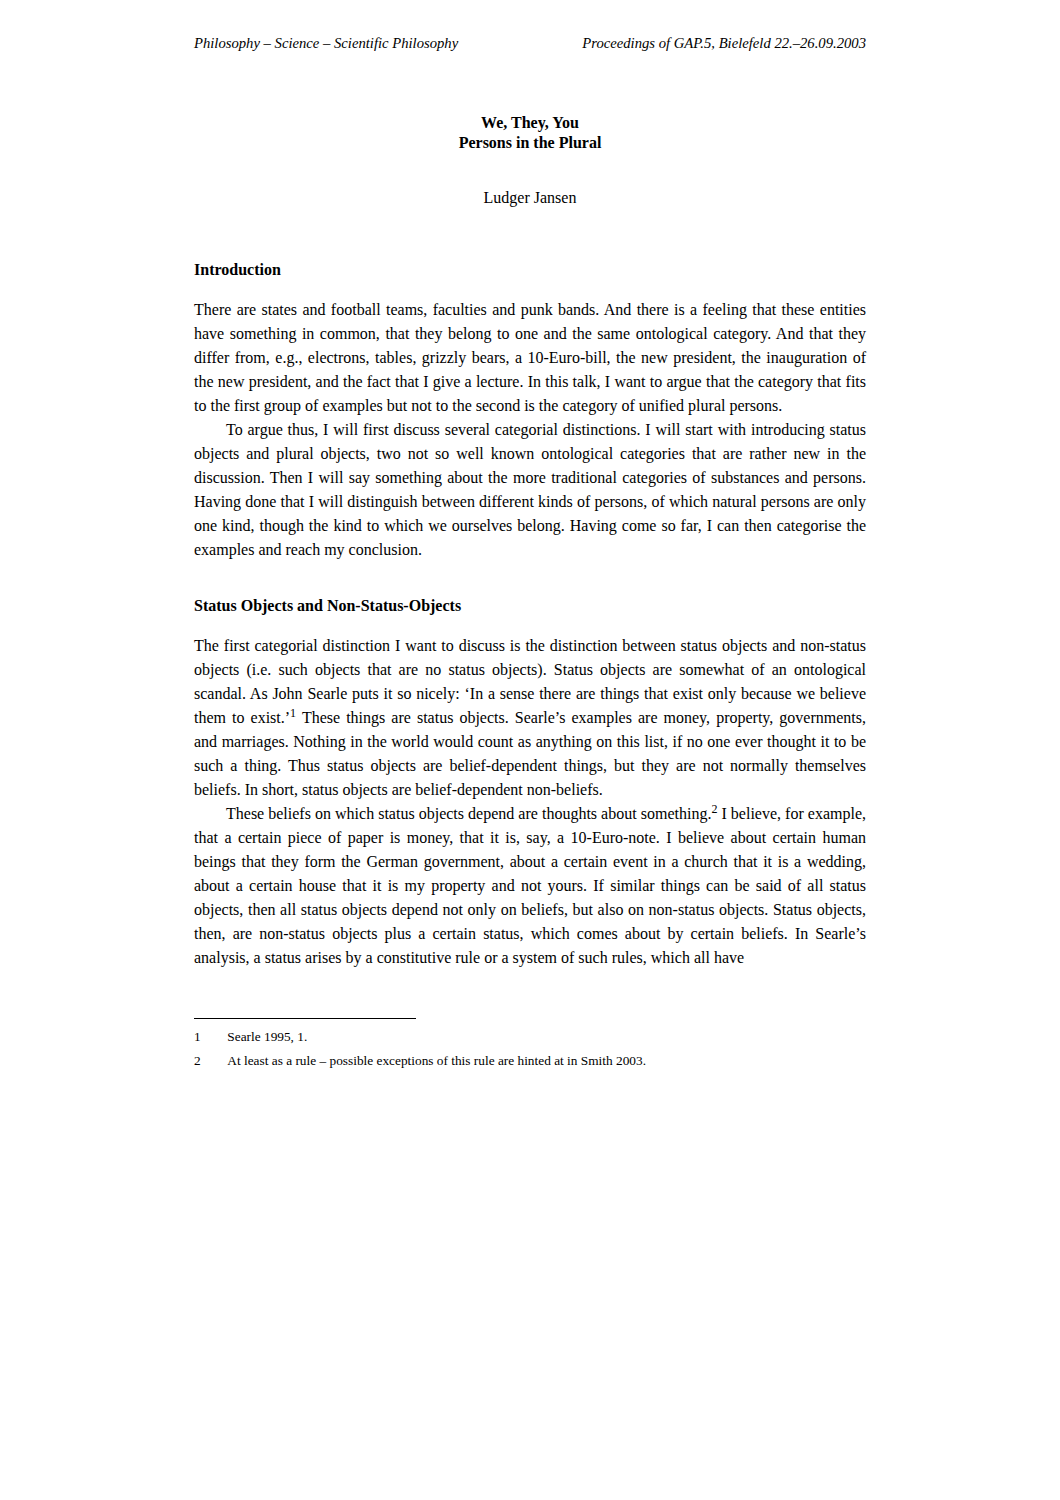Philosophy – Science – Scientific Philosophy Proceedings of GAP.5, Bielefeld 22.–26.09.2003
We, They, You
Persons in the Plural
Ludger Jansen
Introduction
There are states and football teams, faculties and punk bands. And there is a feeling that these entities have something in common, that they belong to one and the same ontological category. And that they differ from, e.g., electrons, tables, grizzly bears, a 10-Euro-bill, the new president, the inauguration of the new president, and the fact that I give a lecture. In this talk, I want to argue that the category that fits to the first group of examples but not to the second is the category of unified plural persons.
To argue thus, I will first discuss several categorial distinctions. I will start with introducing status objects and plural objects, two not so well known ontological categories that are rather new in the discussion. Then I will say something about the more traditional categories of substances and persons. Having done that I will distinguish between different kinds of persons, of which natural persons are only one kind, though the kind to which we ourselves belong. Having come so far, I can then categorise the examples and reach my conclusion.
Status Objects and Non-Status-Objects
The first categorial distinction I want to discuss is the distinction between status objects and non-status objects (i.e. such objects that are no status objects). Status objects are somewhat of an ontological scandal. As John Searle puts it so nicely: ‘In a sense there are things that exist only because we believe them to exist.’1 These things are status objects. Searle’s examples are money, property, governments, and marriages. Nothing in the world would count as anything on this list, if no one ever thought it to be such a thing. Thus status objects are belief-dependent things, but they are not normally themselves beliefs. In short, status objects are belief-dependent non-beliefs.
These beliefs on which status objects depend are thoughts about something.2 I believe, for example, that a certain piece of paper is money, that it is, say, a 10-Euro-note. I believe about certain human beings that they form the German government, about a certain event in a church that it is a wedding, about a certain house that it is my property and not yours. If similar things can be said of all status objects, then all status objects depend not only on beliefs, but also on non-status objects. Status objects, then, are non-status objects plus a certain status, which comes about by certain beliefs. In Searle’s analysis, a status arises by a constitutive rule or a system of such rules, which all have
1 Searle 1995, 1.
2 At least as a rule – possible exceptions of this rule are hinted at in Smith 2003.